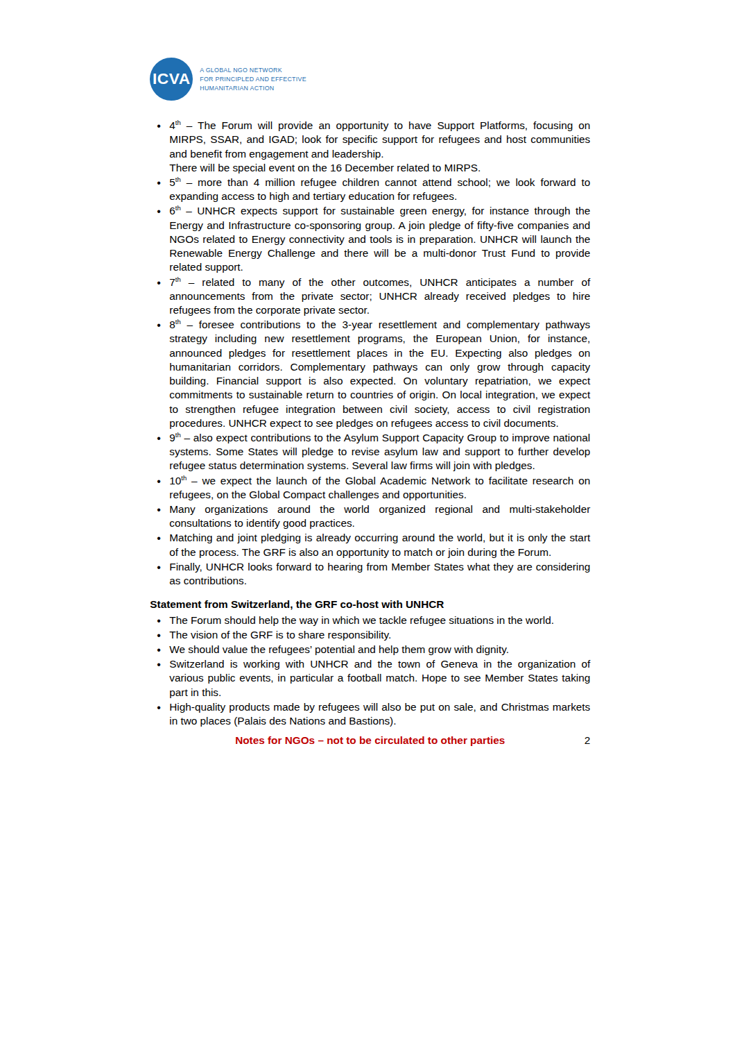ICVA
A Global NGO Network
for Principled and Effective
Humanitarian Action
4th – The Forum will provide an opportunity to have Support Platforms, focusing on MIRPS, SSAR, and IGAD; look for specific support for refugees and host communities and benefit from engagement and leadership. There will be special event on the 16 December related to MIRPS.
5th – more than 4 million refugee children cannot attend school; we look forward to expanding access to high and tertiary education for refugees.
6th – UNHCR expects support for sustainable green energy, for instance through the Energy and Infrastructure co-sponsoring group. A join pledge of fifty-five companies and NGOs related to Energy connectivity and tools is in preparation. UNHCR will launch the Renewable Energy Challenge and there will be a multi-donor Trust Fund to provide related support.
7th – related to many of the other outcomes, UNHCR anticipates a number of announcements from the private sector; UNHCR already received pledges to hire refugees from the corporate private sector.
8th – foresee contributions to the 3-year resettlement and complementary pathways strategy including new resettlement programs, the European Union, for instance, announced pledges for resettlement places in the EU. Expecting also pledges on humanitarian corridors. Complementary pathways can only grow through capacity building. Financial support is also expected. On voluntary repatriation, we expect commitments to sustainable return to countries of origin. On local integration, we expect to strengthen refugee integration between civil society, access to civil registration procedures. UNHCR expect to see pledges on refugees access to civil documents.
9th – also expect contributions to the Asylum Support Capacity Group to improve national systems. Some States will pledge to revise asylum law and support to further develop refugee status determination systems. Several law firms will join with pledges.
10th – we expect the launch of the Global Academic Network to facilitate research on refugees, on the Global Compact challenges and opportunities.
Many organizations around the world organized regional and multi-stakeholder consultations to identify good practices.
Matching and joint pledging is already occurring around the world, but it is only the start of the process. The GRF is also an opportunity to match or join during the Forum.
Finally, UNHCR looks forward to hearing from Member States what they are considering as contributions.
Statement from Switzerland, the GRF co-host with UNHCR
The Forum should help the way in which we tackle refugee situations in the world.
The vision of the GRF is to share responsibility.
We should value the refugees’ potential and help them grow with dignity.
Switzerland is working with UNHCR and the town of Geneva in the organization of various public events, in particular a football match. Hope to see Member States taking part in this.
High-quality products made by refugees will also be put on sale, and Christmas markets in two places (Palais des Nations and Bastions).
Notes for NGOs – not to be circulated to other parties
2